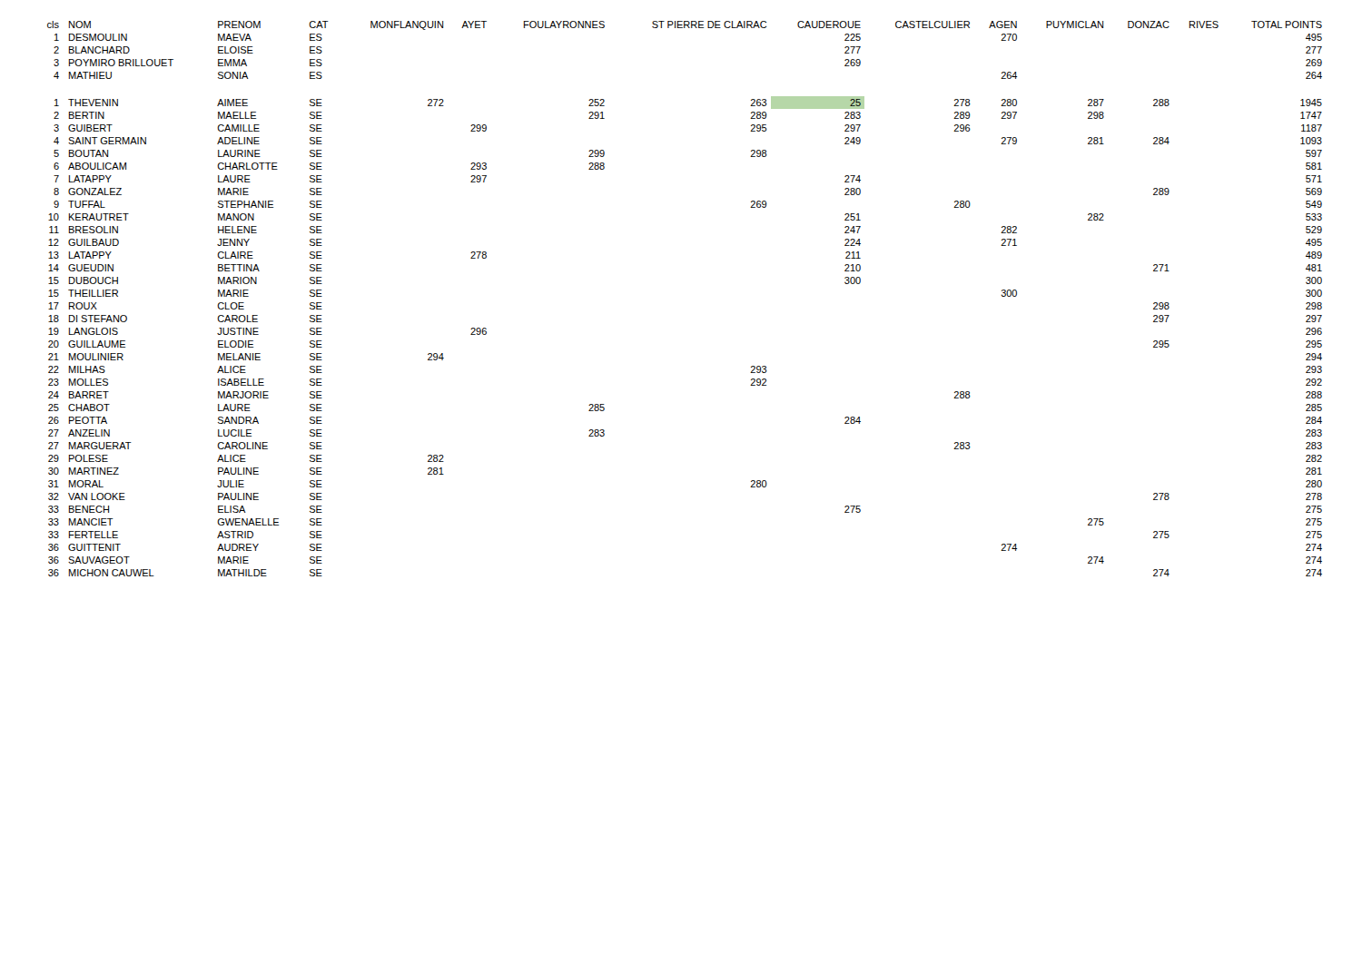| cls | NOM | PRENOM | CAT | MONFLANQUIN | AYET | FOULAYRONNES | ST PIERRE DE CLAIRAC | CAUDEROUE | CASTELCULIER | AGEN | PUYMICLAN | DONZAC | RIVES | TOTAL POINTS |
| --- | --- | --- | --- | --- | --- | --- | --- | --- | --- | --- | --- | --- | --- | --- |
| 1 | DESMOULIN | MAEVA | ES | | | | | 225 | | 270 | | | | 495 |
| 2 | BLANCHARD | ELOISE | ES | | | | | 277 | | | | | | 277 |
| 3 | POYMIRO BRILLOUET | EMMA | ES | | | | | 269 | | | | | | 269 |
| 4 | MATHIEU | SONIA | ES | | | | | | | 264 | | | | 264 |
| 1 | THEVENIN | AIMEE | SE | 272 | | 252 | 263 | 25 | 278 | 280 | 287 | 288 | | 1945 |
| 2 | BERTIN | MAELLE | SE | | | 291 | 289 | 283 | 289 | 297 | 298 | | | 1747 |
| 3 | GUIBERT | CAMILLE | SE | | 299 | | 295 | 297 | 296 | | | | | 1187 |
| 4 | SAINT GERMAIN | ADELINE | SE | | | | | 249 | | 279 | 281 | 284 | | 1093 |
| 5 | BOUTAN | LAURINE | SE | | | 299 | 298 | | | | | | | 597 |
| 6 | ABOULICAM | CHARLOTTE | SE | | 293 | 288 | | | | | | | | 581 |
| 7 | LATAPPY | LAURE | SE | | 297 | | | 274 | | | | | | 571 |
| 8 | GONZALEZ | MARIE | SE | | | | | 280 | | | | 289 | | 569 |
| 9 | TUFFAL | STEPHANIE | SE | | | | 269 | | 280 | | | | | 549 |
| 10 | KERAUTRET | MANON | SE | | | | | 251 | | | 282 | | | 533 |
| 11 | BRESOLIN | HELENE | SE | | | | | 247 | | 282 | | | | 529 |
| 12 | GUILBAUD | JENNY | SE | | | | | 224 | | 271 | | | | 495 |
| 13 | LATAPPY | CLAIRE | SE | | 278 | | | 211 | | | | | | 489 |
| 14 | GUEUDIN | BETTINA | SE | | | | | 210 | | | | 271 | | 481 |
| 15 | DUBOUCH | MARION | SE | | | | | 300 | | | | | | 300 |
| 15 | THEILLIER | MARIE | SE | | | | | | | 300 | | | | 300 |
| 17 | ROUX | CLOE | SE | | | | | | | | | 298 | | 298 |
| 18 | DI STEFANO | CAROLE | SE | | | | | | | | | 297 | | 297 |
| 19 | LANGLOIS | JUSTINE | SE | | 296 | | | | | | | | | 296 |
| 20 | GUILLAUME | ELODIE | SE | | | | | | | | | 295 | | 295 |
| 21 | MOULINIER | MELANIE | SE | 294 | | | | | | | | | | 294 |
| 22 | MILHAS | ALICE | SE | | | | 293 | | | | | | | 293 |
| 23 | MOLLES | ISABELLE | SE | | | | 292 | | | | | | | 292 |
| 24 | BARRET | MARJORIE | SE | | | | | | 288 | | | | | 288 |
| 25 | CHABOT | LAURE | SE | | | 285 | | | | | | | | 285 |
| 26 | PEOTTA | SANDRA | SE | | | | | 284 | | | | | | 284 |
| 27 | ANZELIN | LUCILE | SE | | | 283 | | | | | | | | 283 |
| 27 | MARGUERAT | CAROLINE | SE | | | | | | 283 | | | | | 283 |
| 29 | POLESE | ALICE | SE | 282 | | | | | | | | | | 282 |
| 30 | MARTINEZ | PAULINE | SE | 281 | | | | | | | | | | 281 |
| 31 | MORAL | JULIE | SE | | | | 280 | | | | | | | 280 |
| 32 | VAN LOOKE | PAULINE | SE | | | | | | | | | 278 | | 278 |
| 33 | BENECH | ELISA | SE | | | | | 275 | | | | | | 275 |
| 33 | MANCIET | GWENAELLE | SE | | | | | | | | 275 | | | 275 |
| 33 | FERTELLE | ASTRID | SE | | | | | | | | | 275 | | 275 |
| 36 | GUITTENIT | AUDREY | SE | | | | | | | 274 | | | | 274 |
| 36 | SAUVAGEOT | MARIE | SE | | | | | | | | 274 | | | 274 |
| 36 | MICHON CAUWEL | MATHILDE | SE | | | | | | | | | 274 | | 274 |